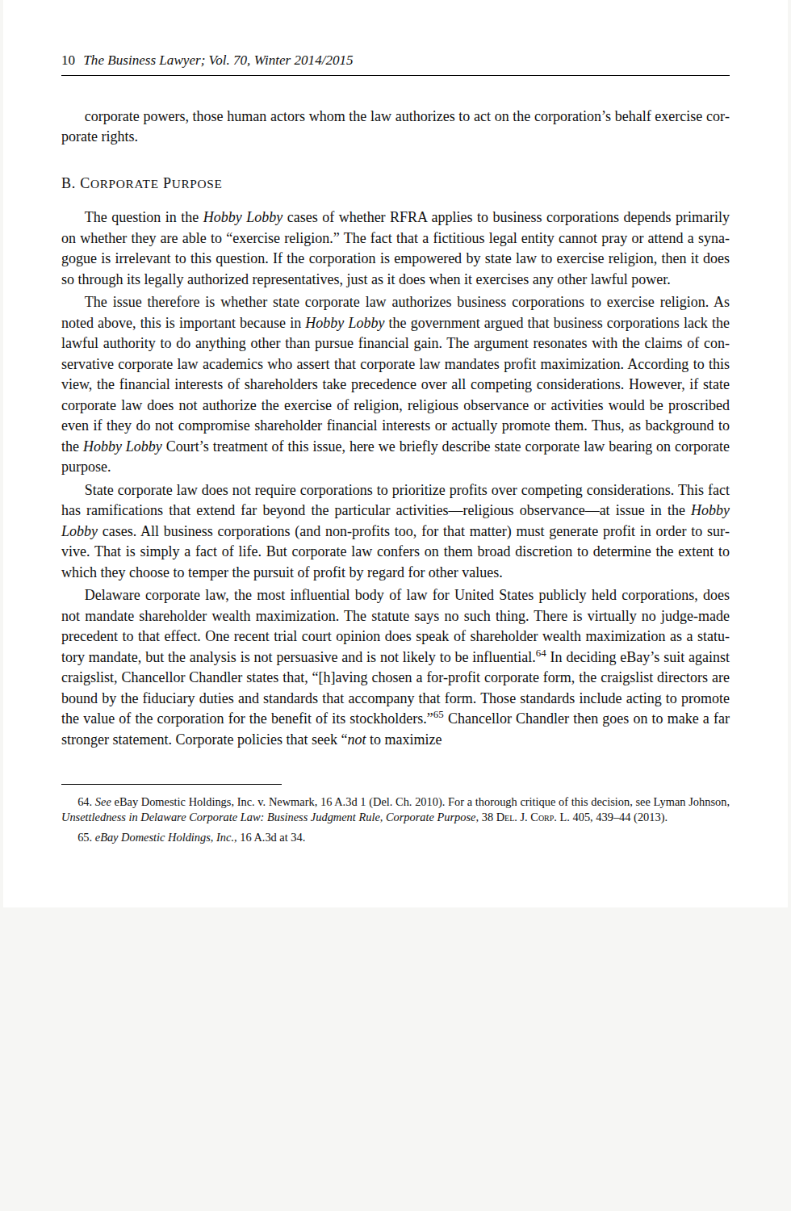10 The Business Lawyer; Vol. 70, Winter 2014/2015
corporate powers, those human actors whom the law authorizes to act on the corporation’s behalf exercise corporate rights.
B. CORPORATE PURPOSE
The question in the Hobby Lobby cases of whether RFRA applies to business corporations depends primarily on whether they are able to “exercise religion.” The fact that a fictitious legal entity cannot pray or attend a synagogue is irrelevant to this question. If the corporation is empowered by state law to exercise religion, then it does so through its legally authorized representatives, just as it does when it exercises any other lawful power.
The issue therefore is whether state corporate law authorizes business corporations to exercise religion. As noted above, this is important because in Hobby Lobby the government argued that business corporations lack the lawful authority to do anything other than pursue financial gain. The argument resonates with the claims of conservative corporate law academics who assert that corporate law mandates profit maximization. According to this view, the financial interests of shareholders take precedence over all competing considerations. However, if state corporate law does not authorize the exercise of religion, religious observance or activities would be proscribed even if they do not compromise shareholder financial interests or actually promote them. Thus, as background to the Hobby Lobby Court’s treatment of this issue, here we briefly describe state corporate law bearing on corporate purpose.
State corporate law does not require corporations to prioritize profits over competing considerations. This fact has ramifications that extend far beyond the particular activities—religious observance—at issue in the Hobby Lobby cases. All business corporations (and non-profits too, for that matter) must generate profit in order to survive. That is simply a fact of life. But corporate law confers on them broad discretion to determine the extent to which they choose to temper the pursuit of profit by regard for other values.
Delaware corporate law, the most influential body of law for United States publicly held corporations, does not mandate shareholder wealth maximization. The statute says no such thing. There is virtually no judge-made precedent to that effect. One recent trial court opinion does speak of shareholder wealth maximization as a statutory mandate, but the analysis is not persuasive and is not likely to be influential.64 In deciding eBay’s suit against craigslist, Chancellor Chandler states that, “[h]aving chosen a for-profit corporate form, the craigslist directors are bound by the fiduciary duties and standards that accompany that form. Those standards include acting to promote the value of the corporation for the benefit of its stockholders.”65 Chancellor Chandler then goes on to make a far stronger statement. Corporate policies that seek “not to maximize
64. See eBay Domestic Holdings, Inc. v. Newmark, 16 A.3d 1 (Del. Ch. 2010). For a thorough critique of this decision, see Lyman Johnson, Unsettledness in Delaware Corporate Law: Business Judgment Rule, Corporate Purpose, 38 Del. J. Corp. L. 405, 439–44 (2013).
65. eBay Domestic Holdings, Inc., 16 A.3d at 34.